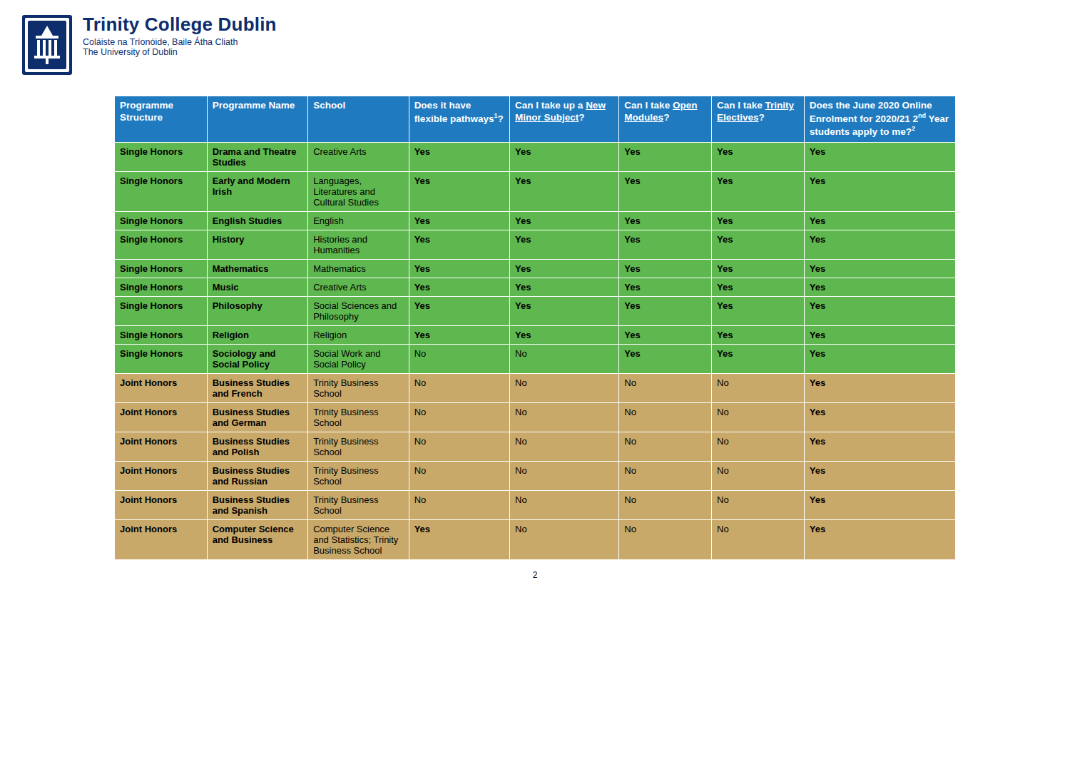Trinity College Dublin
Coláiste na Tríonóide, Baile Átha Cliath
The University of Dublin
| Programme Structure | Programme Name | School | Does it have flexible pathways 1 ? | Can I take up a New Minor Subject ? | Can I take Open Modules ? | Can I take Trinity Electives ? | Does the June 2020 Online Enrolment for 2020/21 2 nd Year students apply to me? 2 |
| --- | --- | --- | --- | --- | --- | --- | --- |
| Single Honors | Drama and Theatre Studies | Creative Arts | Yes | Yes | Yes | Yes | Yes |
| Single Honors | Early and Modern Irish | Languages, Literatures and Cultural Studies | Yes | Yes | Yes | Yes | Yes |
| Single Honors | English Studies | English | Yes | Yes | Yes | Yes | Yes |
| Single Honors | History | Histories and Humanities | Yes | Yes | Yes | Yes | Yes |
| Single Honors | Mathematics | Mathematics | Yes | Yes | Yes | Yes | Yes |
| Single Honors | Music | Creative Arts | Yes | Yes | Yes | Yes | Yes |
| Single Honors | Philosophy | Social Sciences and Philosophy | Yes | Yes | Yes | Yes | Yes |
| Single Honors | Religion | Religion | Yes | Yes | Yes | Yes | Yes |
| Single Honors | Sociology and Social Policy | Social Work and Social Policy | No | No | Yes | Yes | Yes |
| Joint Honors | Business Studies and French | Trinity Business School | No | No | No | No | Yes |
| Joint Honors | Business Studies and German | Trinity Business School | No | No | No | No | Yes |
| Joint Honors | Business Studies and Polish | Trinity Business School | No | No | No | No | Yes |
| Joint Honors | Business Studies and Russian | Trinity Business School | No | No | No | No | Yes |
| Joint Honors | Business Studies and Spanish | Trinity Business School | No | No | No | No | Yes |
| Joint Honors | Computer Science and Business | Computer Science and Statistics; Trinity Business School | Yes | No | No | No | Yes |
2